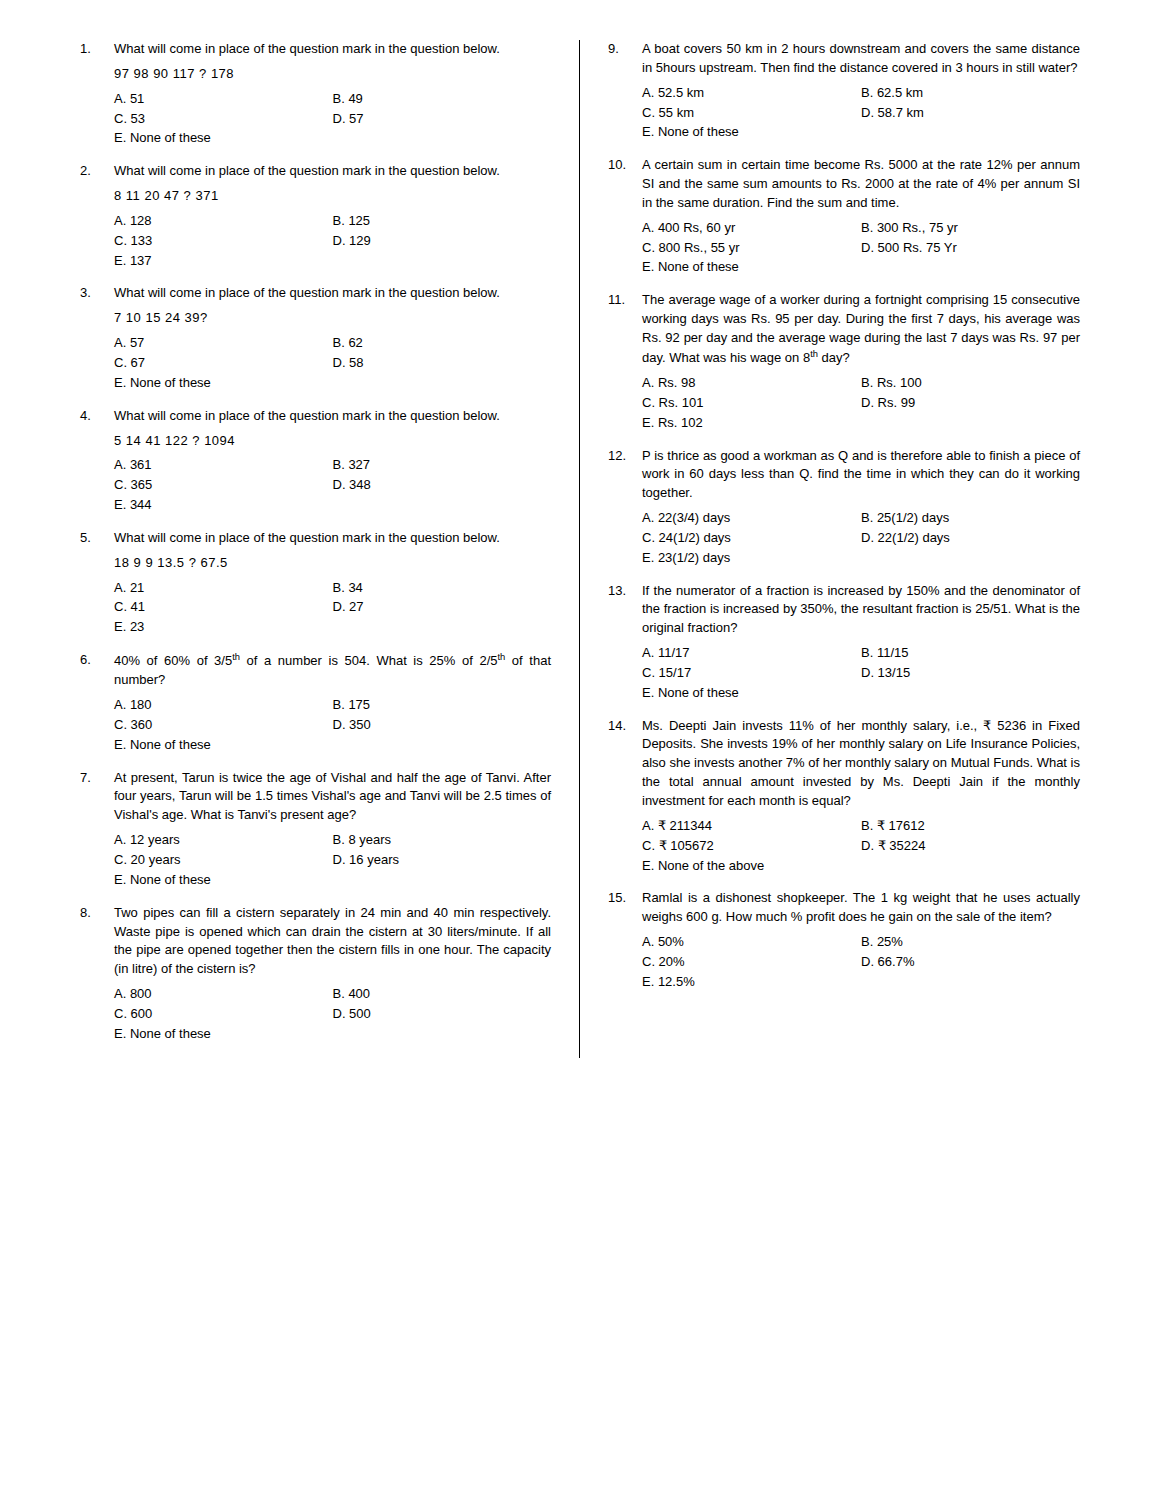1.
What will come in place of the question mark in the question below.
97 98 90 117 ? 178
| A. 51 | B. 49 |
| C. 53 | D. 57 |
E. None of these
2.
What will come in place of the question mark in the question below.
8 11 20 47 ? 371
| A. 128 | B. 125 |
| C. 133 | D. 129 |
E. 137
3.
What will come in place of the question mark in the question below.
7 10 15 24 39?
| A. 57 | B. 62 |
| C. 67 | D. 58 |
E. None of these
4.
What will come in place of the question mark in the question below.
5 14 41 122 ? 1094
| A. 361 | B. 327 |
| C. 365 | D. 348 |
E. 344
5.
What will come in place of the question mark in the question below.
18 9 9 13.5 ? 67.5
| A. 21 | B. 34 |
| C. 41 | D. 27 |
E. 23
6.
40% of 60% of 3/5th of a number is 504. What is 25% of 2/5th of that number?
| A. 180 | B. 175 |
| C. 360 | D. 350 |
E. None of these
7.
At present, Tarun is twice the age of Vishal and half the age of Tanvi. After four years, Tarun will be 1.5 times Vishal's age and Tanvi will be 2.5 times of Vishal's age. What is Tanvi's present age?
| A. 12 years | B. 8 years |
| C. 20 years | D. 16 years |
E. None of these
8.
Two pipes can fill a cistern separately in 24 min and 40 min respectively. Waste pipe is opened which can drain the cistern at 30 liters/minute. If all the pipe are opened together then the cistern fills in one hour. The capacity (in litre) of the cistern is?
| A. 800 | B. 400 |
| C. 600 | D. 500 |
E. None of these
9.
A boat covers 50 km in 2 hours downstream and covers the same distance in 5hours upstream. Then find the distance covered in 3 hours in still water?
| A. 52.5 km | B. 62.5 km |
| C. 55 km | D. 58.7 km |
E. None of these
10.
A certain sum in certain time become Rs. 5000 at the rate 12% per annum SI and the same sum amounts to Rs. 2000 at the rate of 4% per annum SI in the same duration. Find the sum and time.
| A. 400 Rs, 60 yr | B. 300 Rs., 75 yr |
| C. 800 Rs., 55 yr | D. 500 Rs. 75 Yr |
E. None of these
11.
The average wage of a worker during a fortnight comprising 15 consecutive working days was Rs. 95 per day. During the first 7 days, his average was Rs. 92 per day and the average wage during the last 7 days was Rs. 97 per day. What was his wage on 8th day?
| A. Rs. 98 | B. Rs. 100 |
| C. Rs. 101 | D. Rs. 99 |
E. Rs. 102
12.
P is thrice as good a workman as Q and is therefore able to finish a piece of work in 60 days less than Q. find the time in which they can do it working together.
| A. 22(3/4) days | B. 25(1/2) days |
| C. 24(1/2) days | D. 22(1/2) days |
E. 23(1/2) days
13.
If the numerator of a fraction is increased by 150% and the denominator of the fraction is increased by 350%, the resultant fraction is 25/51. What is the original fraction?
| A. 11/17 | B. 11/15 |
| C. 15/17 | D. 13/15 |
E. None of these
14.
Ms. Deepti Jain invests 11% of her monthly salary, i.e., ₹ 5236 in Fixed Deposits. She invests 19% of her monthly salary on Life Insurance Policies, also she invests another 7% of her monthly salary on Mutual Funds. What is the total annual amount invested by Ms. Deepti Jain if the monthly investment for each month is equal?
| A. ₹ 211344 | B. ₹ 17612 |
| C. ₹ 105672 | D. ₹ 35224 |
E. None of the above
15.
Ramlal is a dishonest shopkeeper. The 1 kg weight that he uses actually weighs 600 g. How much % profit does he gain on the sale of the item?
| A. 50% | B. 25% |
| C. 20% | D. 66.7% |
E. 12.5%